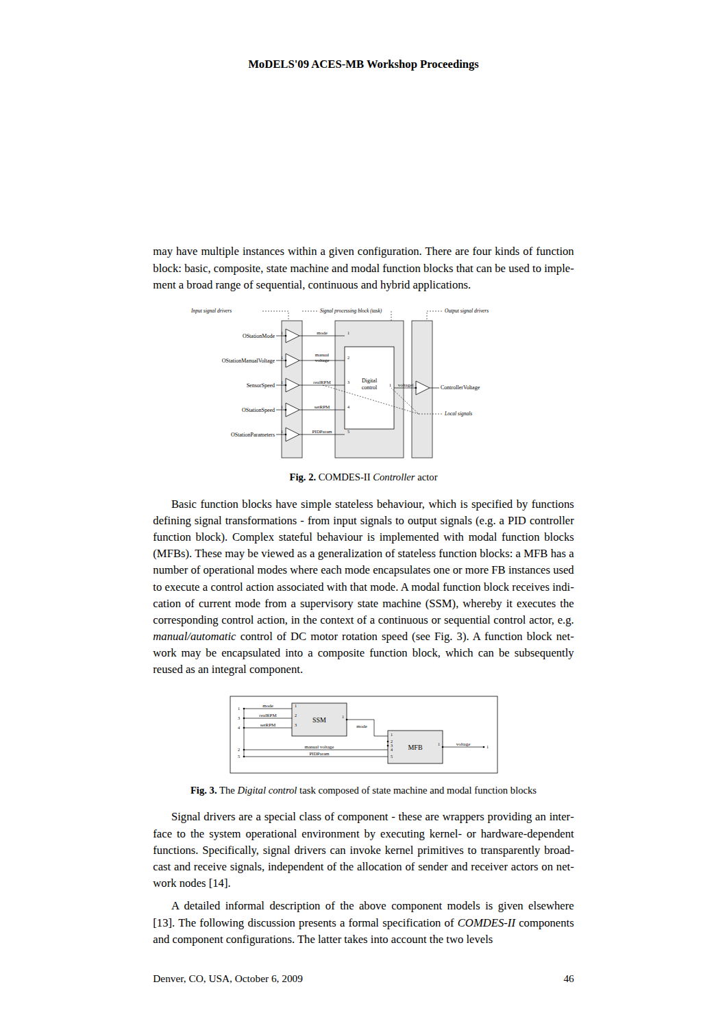MoDELS'09 ACES-MB Workshop Proceedings
may have multiple instances within a given configuration. There are four kinds of function block: basic, composite, state machine and modal function blocks that can be used to implement a broad range of sequential, continuous and hybrid applications.
Input signal drivers Signal processing block (task) Output signal drivers Digital control OStationMode OStationManualVoltage SensorSpeed OStationSpeed OStationParameters 1 1 1 1 1 1 mode manual voltage realRPM setRPM PIDParam voltage 1 2 3 4 5 1 Local signals ControllerVoltage
Fig. 2. COMDES-II Controller actor
Basic function blocks have simple stateless behaviour, which is specified by functions defining signal transformations - from input signals to output signals (e.g. a PID controller function block). Complex stateful behaviour is implemented with modal function blocks (MFBs). These may be viewed as a generalization of stateless function blocks: a MFB has a number of operational modes where each mode encapsulates one or more FB instances used to execute a control action associated with that mode. A modal function block receives indication of current mode from a supervisory state machine (SSM), whereby it executes the corresponding control action, in the context of a continuous or sequential control actor, e.g. manual/automatic control of DC motor rotation speed (see Fig. 3). A function block network may be encapsulated into a composite function block, which can be subsequently reused as an integral component.
SSM MFB 1 3 4 2 5 mode realRPM setRPM 1 2 3 1 mode 1 manual voltage PIDParam 2 3 4 5 1 voltage 1
Fig. 3. The Digital control task composed of state machine and modal function blocks
Signal drivers are a special class of component - these are wrappers providing an interface to the system operational environment by executing kernel- or hardware-dependent functions. Specifically, signal drivers can invoke kernel primitives to transparently broadcast and receive signals, independent of the allocation of sender and receiver actors on network nodes [14].
A detailed informal description of the above component models is given elsewhere [13]. The following discussion presents a formal specification of COMDES-II components and component configurations. The latter takes into account the two levels
Denver, CO, USA, October 6, 2009
46